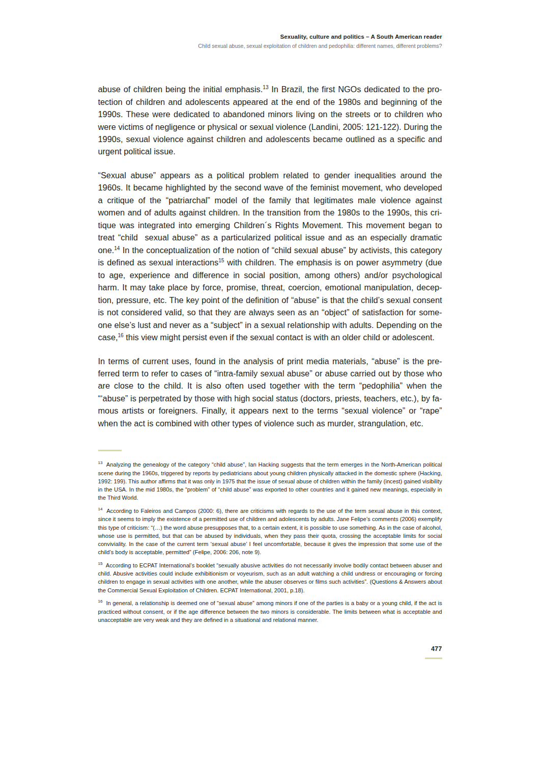Sexuality, culture and politics – A South American reader
Child sexual abuse, sexual exploitation of children and pedophilia: different names, different problems?
abuse of children being the initial emphasis.13 In Brazil, the first NGOs dedicated to the protection of children and adolescents appeared at the end of the 1980s and beginning of the 1990s. These were dedicated to abandoned minors living on the streets or to children who were victims of negligence or physical or sexual violence (Landini, 2005: 121-122). During the 1990s, sexual violence against children and adolescents became outlined as a specific and urgent political issue.
“Sexual abuse” appears as a political problem related to gender inequalities around the 1960s. It became highlighted by the second wave of the feminist movement, who developed a critique of the “patriarchal” model of the family that legitimates male violence against women and of adults against children. In the transition from the 1980s to the 1990s, this critique was integrated into emerging Children´s Rights Movement. This movement began to treat “child sexual abuse” as a particularized political issue and as an especially dramatic one.14 In the conceptualization of the notion of “child sexual abuse” by activists, this category is defined as sexual interactions15 with children. The emphasis is on power asymmetry (due to age, experience and difference in social position, among others) and/or psychological harm. It may take place by force, promise, threat, coercion, emotional manipulation, deception, pressure, etc. The key point of the definition of “abuse” is that the child’s sexual consent is not considered valid, so that they are always seen as an “object” of satisfaction for someone else’s lust and never as a “subject” in a sexual relationship with adults. Depending on the case,16 this view might persist even if the sexual contact is with an older child or adolescent.
In terms of current uses, found in the analysis of print media materials, “abuse” is the preferred term to refer to cases of “intra-family sexual abuse” or abuse carried out by those who are close to the child. It is also often used together with the term “pedophilia” when the “‘abuse” is perpetrated by those with high social status (doctors, priests, teachers, etc.), by famous artists or foreigners. Finally, it appears next to the terms “sexual violence” or “rape” when the act is combined with other types of violence such as murder, strangulation, etc.
13 Analyzing the genealogy of the category “child abuse”, Ian Hacking suggests that the term emerges in the North-American political scene during the 1960s, triggered by reports by pediatricians about young children physically attacked in the domestic sphere (Hacking, 1992: 199). This author affirms that it was only in 1975 that the issue of sexual abuse of children within the family (incest) gained visibility in the USA. In the mid 1980s, the “problem” of “child abuse” was exported to other countries and it gained new meanings, especially in the Third World.
14 According to Faleiros and Campos (2000: 6), there are criticisms with regards to the use of the term sexual abuse in this context, since it seems to imply the existence of a permitted use of children and adolescents by adults. Jane Felipe’s comments (2006) exemplify this type of criticism: “(…) the word abuse presupposes that, to a certain extent, it is possible to use something. As in the case of alcohol, whose use is permitted, but that can be abused by individuals, when they pass their quota, crossing the acceptable limits for social conviviality. In the case of the current term ‘sexual abuse’ I feel uncomfortable, because it gives the impression that some use of the child’s body is acceptable, permitted” (Felipe, 2006: 206, note 9).
15 According to ECPAT International’s booklet “sexually abusive activities do not necessarily involve bodily contact between abuser and child. Abusive activities could include exhibitionism or voyeurism, such as an adult watching a child undress or encouraging or forcing children to engage in sexual activities with one another, while the abuser observes or films such activities”. (Questions & Answers about the Commercial Sexual Exploitation of Children. ECPAT International, 2001, p.18).
16 In general, a relationship is deemed one of “sexual abuse” among minors if one of the parties is a baby or a young child, if the act is practiced without consent, or if the age difference between the two minors is considerable. The limits between what is acceptable and unacceptable are very weak and they are defined in a situational and relational manner.
477